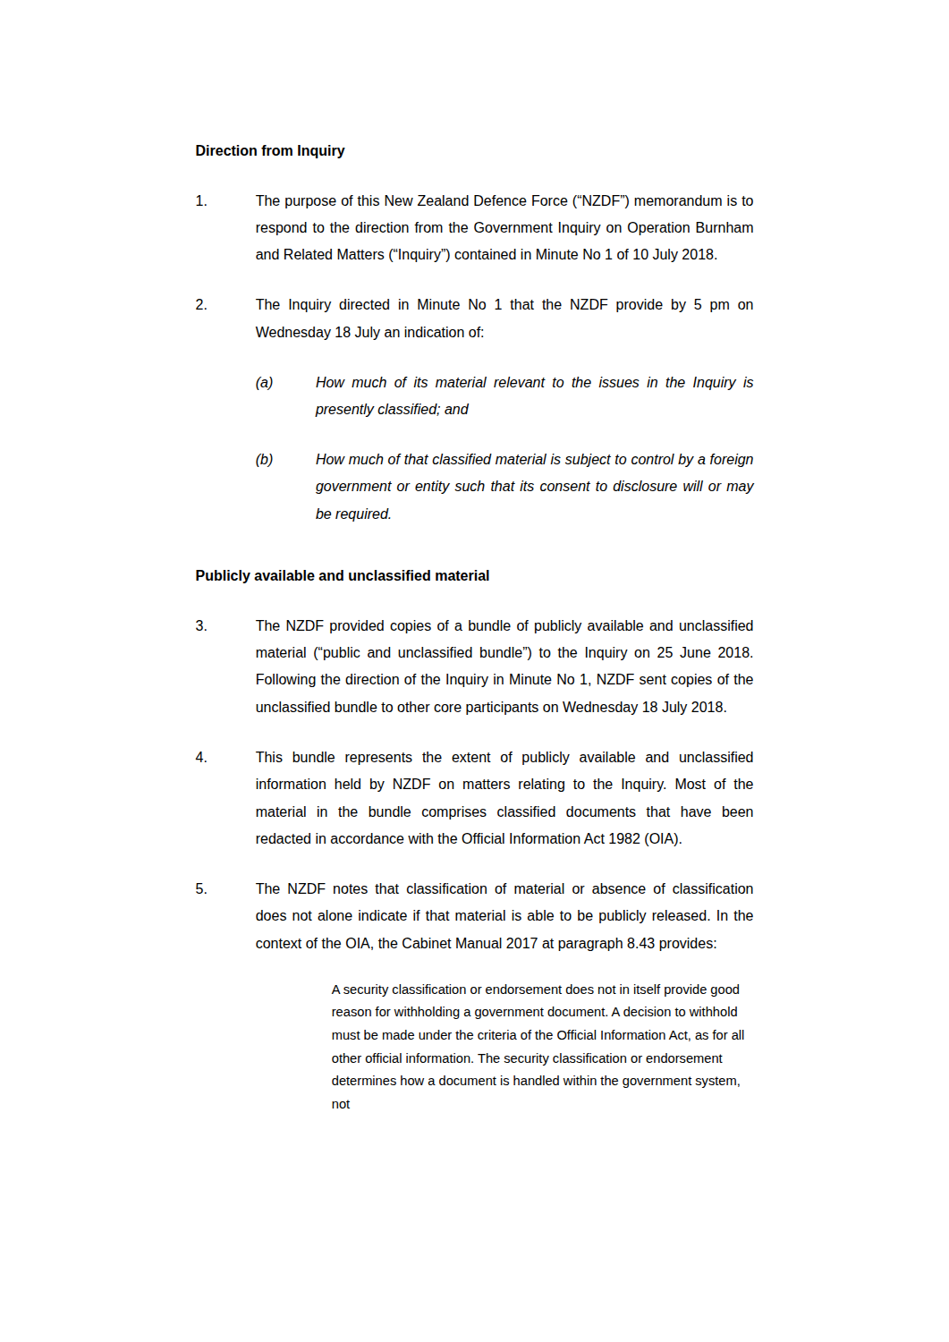Direction from Inquiry
1. The purpose of this New Zealand Defence Force (“NZDF”) memorandum is to respond to the direction from the Government Inquiry on Operation Burnham and Related Matters (“Inquiry”) contained in Minute No 1 of 10 July 2018.
2. The Inquiry directed in Minute No 1 that the NZDF provide by 5 pm on Wednesday 18 July an indication of:
(a) How much of its material relevant to the issues in the Inquiry is presently classified; and
(b) How much of that classified material is subject to control by a foreign government or entity such that its consent to disclosure will or may be required.
Publicly available and unclassified material
3. The NZDF provided copies of a bundle of publicly available and unclassified material (“public and unclassified bundle”) to the Inquiry on 25 June 2018. Following the direction of the Inquiry in Minute No 1, NZDF sent copies of the unclassified bundle to other core participants on Wednesday 18 July 2018.
4. This bundle represents the extent of publicly available and unclassified information held by NZDF on matters relating to the Inquiry. Most of the material in the bundle comprises classified documents that have been redacted in accordance with the Official Information Act 1982 (OIA).
5. The NZDF notes that classification of material or absence of classification does not alone indicate if that material is able to be publicly released. In the context of the OIA, the Cabinet Manual 2017 at paragraph 8.43 provides:
A security classification or endorsement does not in itself provide good reason for withholding a government document. A decision to withhold must be made under the criteria of the Official Information Act, as for all other official information. The security classification or endorsement determines how a document is handled within the government system, not